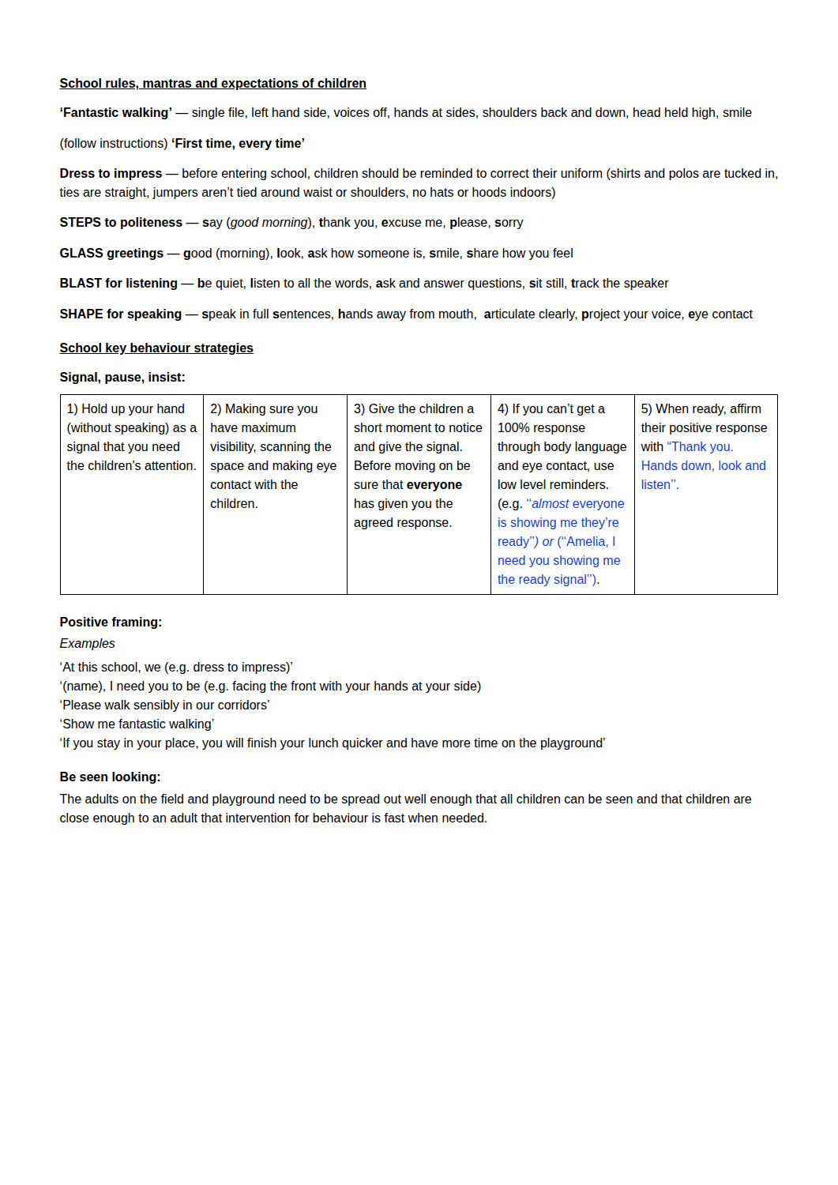School rules, mantras and expectations of children
‘Fantastic walking’ — single file, left hand side, voices off, hands at sides, shoulders back and down, head held high, smile
(follow instructions) ‘First time, every time’
Dress to impress — before entering school, children should be reminded to correct their uniform (shirts and polos are tucked in, ties are straight, jumpers aren’t tied around waist or shoulders, no hats or hoods indoors)
STEPS to politeness — say (good morning), thank you, excuse me, please, sorry
GLASS greetings — good (morning), look, ask how someone is, smile, share how you feel
BLAST for listening — be quiet, listen to all the words, ask and answer questions, sit still, track the speaker
SHAPE for speaking — speak in full sentences, hands away from mouth, articulate clearly, project your voice, eye contact
School key behaviour strategies
Signal, pause, insist:
| 1) Hold up your hand (without speaking) as a signal that you need the children’s attention. | 2) Making sure you have maximum visibility, scanning the space and making eye contact with the children. | 3) Give the children a short moment to notice and give the signal. Before moving on be sure that everyone has given you the agreed response. | 4) If you can’t get a 100% response through body language and eye contact, use low level reminders.(e.g. ‘‘ almost everyone is showing me they’re ready’’ ) or (‘‘Amelia, I need you showing me the ready signal’’) . | 5) When ready, affirm their positive response with “Thank you. Hands down, look and listen’’. |
Positive framing:
Examples
‘At this school, we (e.g. dress to impress)’
‘(name), I need you to be (e.g. facing the front with your hands at your side)
‘Please walk sensibly in our corridors’
‘Show me fantastic walking’
‘If you stay in your place, you will finish your lunch quicker and have more time on the playground’
Be seen looking:
The adults on the field and playground need to be spread out well enough that all children can be seen and that children are close enough to an adult that intervention for behaviour is fast when needed.